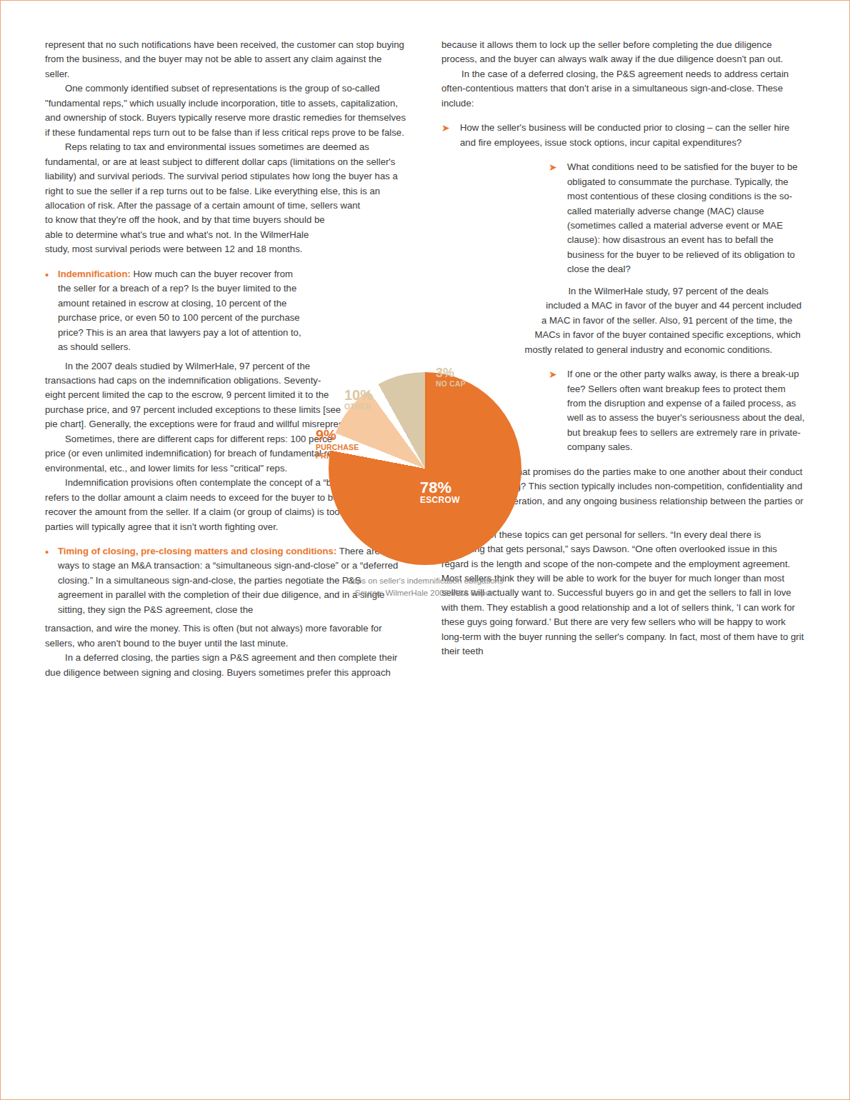78%ESCROW
9%PURCHASE
PRICE
10%OTHER
3%NO CAP
Caps on seller's indemnification obligations
Source: WilmerHale 2008 M&A Report
represent that no such notifications have been received, the customer can stop buying from the business, and the buyer may not be able to assert any claim against the seller.
One commonly identified subset of representations is the group of so-called "fundamental reps," which usually include incorporation, title to assets, capitalization, and ownership of stock. Buyers typically reserve more drastic remedies for themselves if these fundamental reps turn out to be false than if less critical reps prove to be false.
Reps relating to tax and environmental issues sometimes are deemed as fundamental, or are at least subject to different dollar caps (limitations on the seller's liability) and survival periods. The survival period stipulates how long the buyer has a right to sue the seller if a rep turns out to be false. Like everything else, this is an allocation of risk. After the passage of a certain amount of time, sellers want to know that they're off the hook, and by that time buyers should be able to determine what's true and what's not. In the WilmerHale study, most survival periods were between 12 and 18 months.
•
Indemnification: How much can the buyer recover from the seller for a breach of a rep? Is the buyer limited to the amount retained in escrow at closing, 10 percent of the purchase price, or even 50 to 100 percent of the purchase price? This is an area that lawyers pay a lot of attention to, as should sellers.
In the 2007 deals studied by WilmerHale, 97 percent of the transactions had caps on the indemnification obligations. Seventy-eight percent limited the cap to the escrow, 9 percent limited it to the purchase price, and 97 percent included exceptions to these limits [see pie chart]. Generally, the exceptions were for fraud and willful misrepresentation.
Sometimes, there are different caps for different reps: 100 percent of the purchase price (or even unlimited indemnification) for breach of fundamental reps, tax, environmental, etc., and lower limits for less "critical" reps.
Indemnification provisions often contemplate the concept of a “basket,” which refers to the dollar amount a claim needs to exceed for the buyer to be entitled to recover the amount from the seller. If a claim (or group of claims) is too small, the parties will typically agree that it isn't worth fighting over.
•
Timing of closing, pre-closing matters and closing conditions: There are two ways to stage an M&A transaction: a “simultaneous sign-and-close” or a “deferred closing.” In a simultaneous sign-and-close, the parties negotiate the P&S agreement in parallel with the completion of their due diligence, and in a single sitting, they sign the P&S agreement, close the
transaction, and wire the money. This is often (but not always) more favorable for sellers, who aren't bound to the buyer until the last minute.
In a deferred closing, the parties sign a P&S agreement and then complete their due diligence between signing and closing. Buyers sometimes prefer this approach because it allows them to lock up the seller before completing the due diligence process, and the buyer can always walk away if the due diligence doesn't pan out.
In the case of a deferred closing, the P&S agreement needs to address certain often-contentious matters that don't arise in a simultaneous sign-and-close. These include:
➤
How the seller's business will be conducted prior to closing – can the seller hire and fire employees, issue stock options, incur capital expenditures?
➤
What conditions need to be satisfied for the buyer to be obligated to consummate the purchase. Typically, the most contentious of these closing conditions is the so-called materially adverse change (MAC) clause (sometimes called a material adverse event or MAE clause): how disastrous an event has to befall the business for the buyer to be relieved of its obligation to close the deal?
In the WilmerHale study, 97 percent of the deals included a MAC in favor of the buyer and 44 percent included a MAC in favor of the seller. Also, 91 percent of the time, the MACs in favor of the buyer contained specific exceptions, which mostly related to general industry and economic conditions.
➤
If one or the other party walks away, is there a break-up fee? Sellers often want breakup fees to protect them from the disruption and expense of a failed process, as well as to assess the buyer's seriousness about the deal, but breakup fees to sellers are extremely rare in private-company sales.
•
Covenants: What promises do the parties make to one another about their conduct after the closing? This section typically includes non-competition, confidentiality and publicity, cooperation, and any ongoing business relationship between the parties or employees.
Some of these topics can get personal for sellers. “In every deal there is something that gets personal,” says Dawson. “One often overlooked issue in this regard is the length and scope of the non-compete and the employment agreement. Most sellers think they will be able to work for the buyer for much longer than most sellers will actually want to. Successful buyers go in and get the sellers to fall in love with them. They establish a good relationship and a lot of sellers think, 'I can work for these guys going forward.' But there are very few sellers who will be happy to work long-term with the buyer running the seller's company. In fact, most of them have to grit their teeth